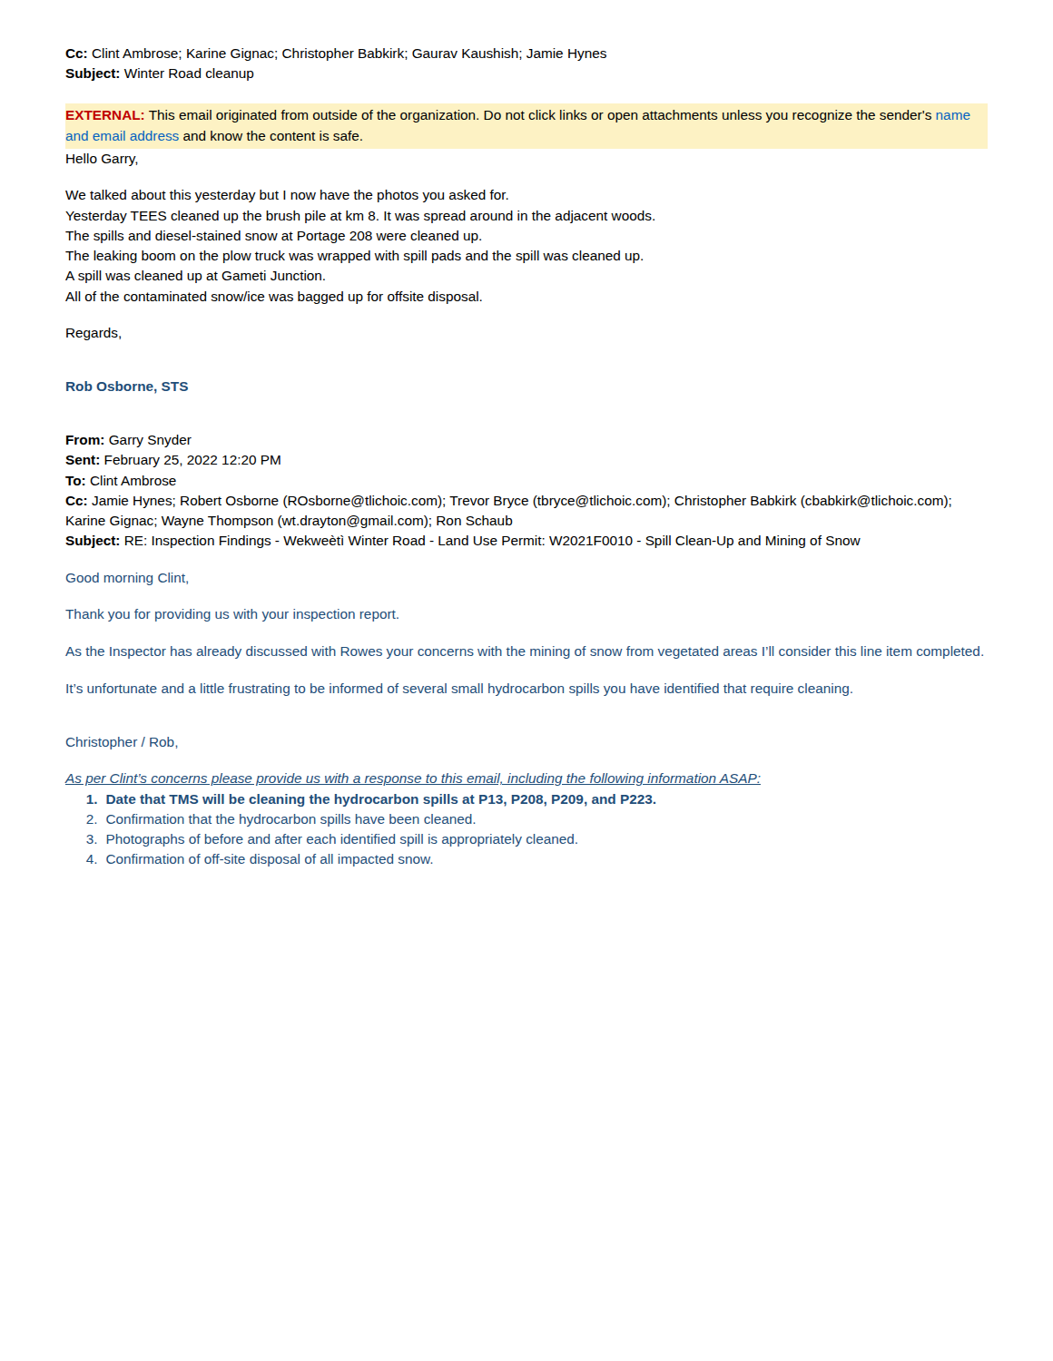Cc: Clint Ambrose; Karine Gignac; Christopher Babkirk; Gaurav Kaushish; Jamie Hynes
Subject: Winter Road cleanup
EXTERNAL: This email originated from outside of the organization. Do not click links or open attachments unless you recognize the sender's name and email address and know the content is safe.
Hello Garry,
We talked about this yesterday but I now have the photos you asked for.
Yesterday TEES cleaned up the brush pile at km 8. It was spread around in the adjacent woods.
The spills and diesel-stained snow at Portage 208 were cleaned up.
The leaking boom on the plow truck was wrapped with spill pads and the spill was cleaned up.
A spill was cleaned up at Gameti Junction.
All of the contaminated snow/ice was bagged up for offsite disposal.
Regards,
Rob Osborne, STS
From: Garry Snyder
Sent: February 25, 2022 12:20 PM
To: Clint Ambrose
Cc: Jamie Hynes; Robert Osborne (ROsborne@tlichoic.com); Trevor Bryce (tbryce@tlichoic.com); Christopher Babkirk (cbabkirk@tlichoic.com); Karine Gignac; Wayne Thompson (wt.drayton@gmail.com); Ron Schaub
Subject: RE: Inspection Findings - Wekweètì Winter Road - Land Use Permit: W2021F0010 - Spill Clean-Up and Mining of Snow
Good morning Clint,
Thank you for providing us with your inspection report.
As the Inspector has already discussed with Rowes your concerns with the mining of snow from vegetated areas I’ll consider this line item completed.
It’s unfortunate and a little frustrating to be informed of several small hydrocarbon spills you have identified that require cleaning.
Christopher / Rob,
As per Clint’s concerns please provide us with a response to this email, including the following information ASAP:
Date that TMS will be cleaning the hydrocarbon spills at P13, P208, P209, and P223.
Confirmation that the hydrocarbon spills have been cleaned.
Photographs of before and after each identified spill is appropriately cleaned.
Confirmation of off-site disposal of all impacted snow.